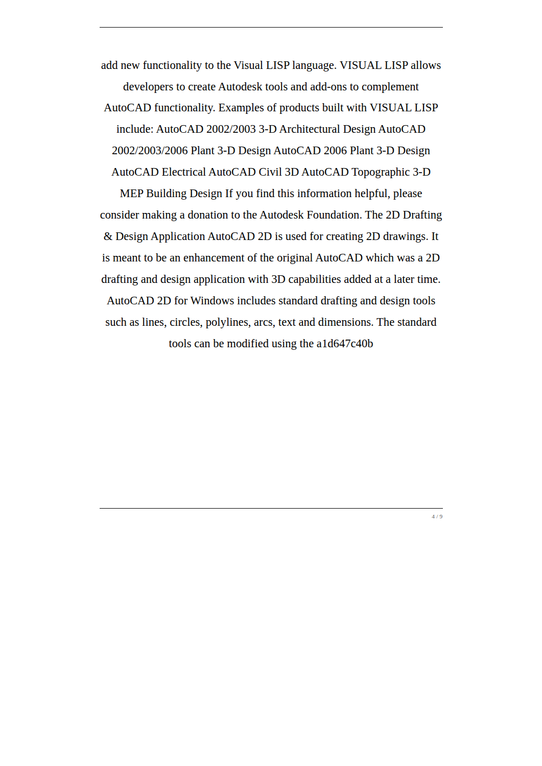add new functionality to the Visual LISP language. VISUAL LISP allows developers to create Autodesk tools and add-ons to complement AutoCAD functionality. Examples of products built with VISUAL LISP include: AutoCAD 2002/2003 3-D Architectural Design AutoCAD 2002/2003/2006 Plant 3-D Design AutoCAD 2006 Plant 3-D Design AutoCAD Electrical AutoCAD Civil 3D AutoCAD Topographic 3-D MEP Building Design If you find this information helpful, please consider making a donation to the Autodesk Foundation. The 2D Drafting & Design Application AutoCAD 2D is used for creating 2D drawings. It is meant to be an enhancement of the original AutoCAD which was a 2D drafting and design application with 3D capabilities added at a later time. AutoCAD 2D for Windows includes standard drafting and design tools such as lines, circles, polylines, arcs, text and dimensions. The standard tools can be modified using the a1d647c40b
4 / 9